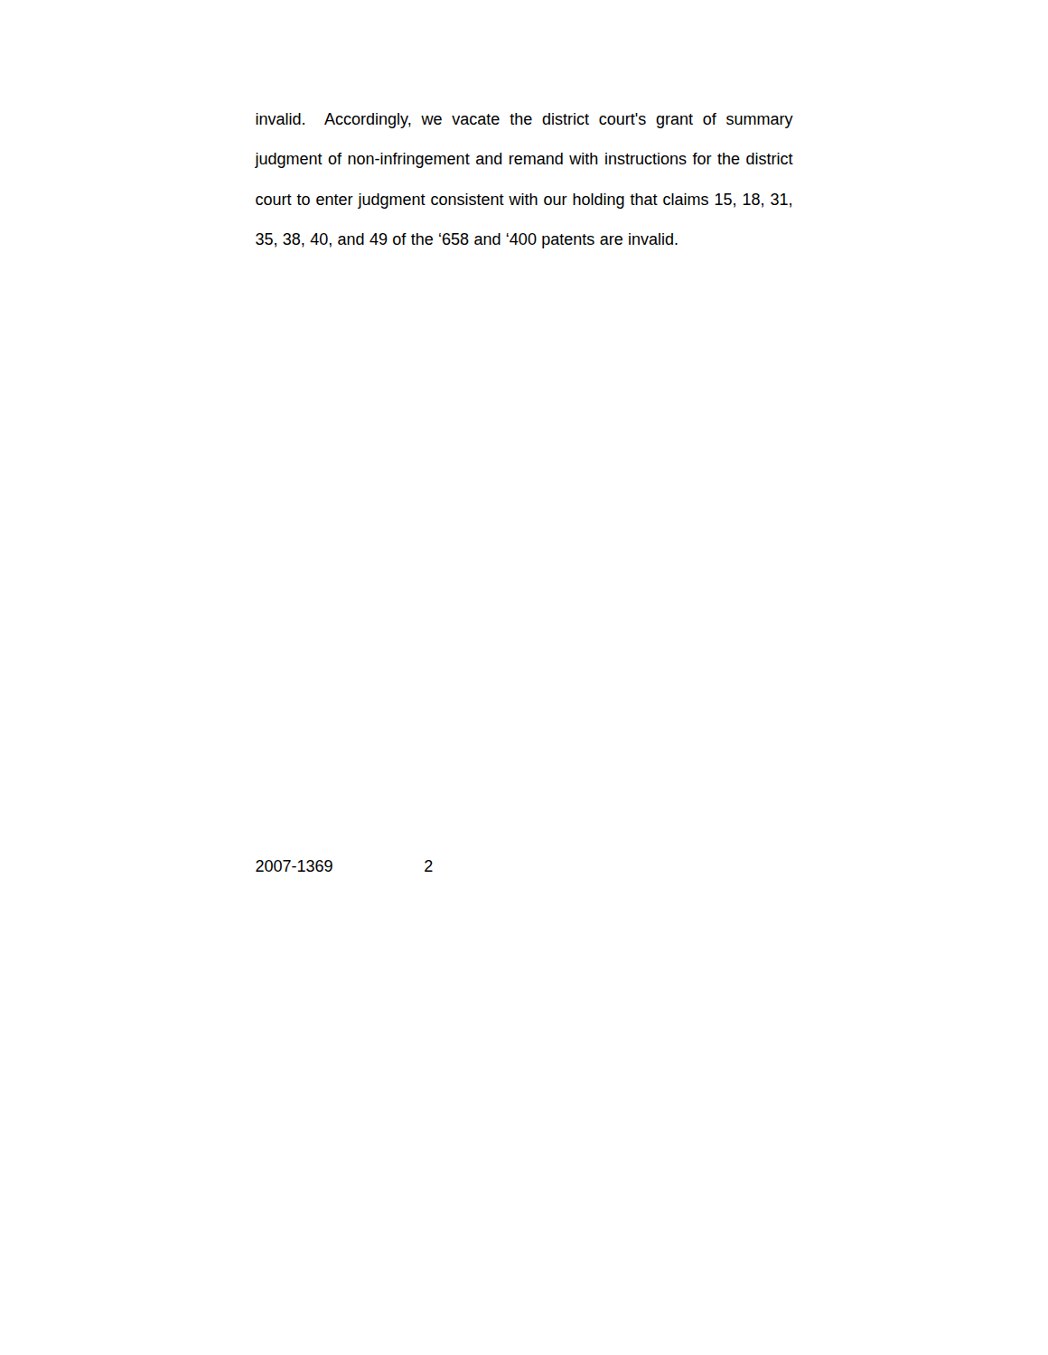invalid. Accordingly, we vacate the district court's grant of summary judgment of non-infringement and remand with instructions for the district court to enter judgment consistent with our holding that claims 15, 18, 31, 35, 38, 40, and 49 of the ‘658 and ‘400 patents are invalid.
2007-1369 2